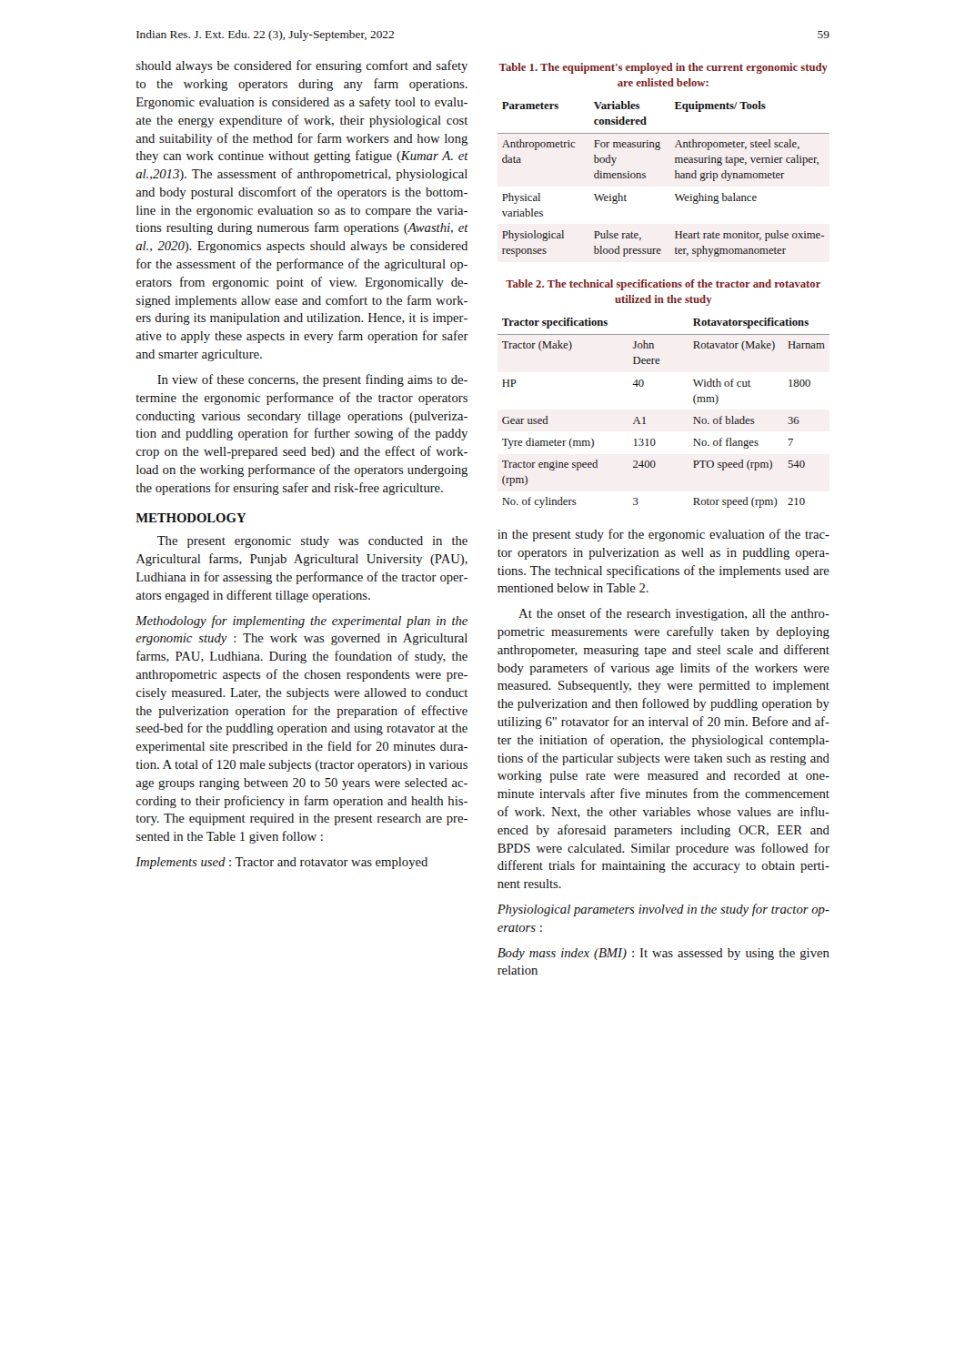Indian Res. J. Ext. Edu. 22 (3), July-September, 2022 59
should always be considered for ensuring comfort and safety to the working operators during any farm operations. Ergonomic evaluation is considered as a safety tool to evaluate the energy expenditure of work, their physiological cost and suitability of the method for farm workers and how long they can work continue without getting fatigue (Kumar A. et al.,2013). The assessment of anthropometrical, physiological and body postural discomfort of the operators is the bottom-line in the ergonomic evaluation so as to compare the variations resulting during numerous farm operations (Awasthi, et al., 2020). Ergonomics aspects should always be considered for the assessment of the performance of the agricultural operators from ergonomic point of view. Ergonomically designed implements allow ease and comfort to the farm workers during its manipulation and utilization. Hence, it is imperative to apply these aspects in every farm operation for safer and smarter agriculture.
In view of these concerns, the present finding aims to determine the ergonomic performance of the tractor operators conducting various secondary tillage operations (pulverization and puddling operation for further sowing of the paddy crop on the well-prepared seed bed) and the effect of workload on the working performance of the operators undergoing the operations for ensuring safer and risk-free agriculture.
METHODOLOGY
The present ergonomic study was conducted in the Agricultural farms, Punjab Agricultural University (PAU), Ludhiana in for assessing the performance of the tractor operators engaged in different tillage operations.
Methodology for implementing the experimental plan in the ergonomic study : The work was governed in Agricultural farms, PAU, Ludhiana. During the foundation of study, the anthropometric aspects of the chosen respondents were precisely measured. Later, the subjects were allowed to conduct the pulverization operation for the preparation of effective seed-bed for the puddling operation and using rotavator at the experimental site prescribed in the field for 20 minutes duration. A total of 120 male subjects (tractor operators) in various age groups ranging between 20 to 50 years were selected according to their proficiency in farm operation and health history. The equipment required in the present research are presented in the Table 1 given follow :
Implements used : Tractor and rotavator was employed
Table 1. The equipment's employed in the current ergonomic study are enlisted below:
| Parameters | Variables considered | Equipments/ Tools |
| --- | --- | --- |
| Anthropometric data | For measuring body dimensions | Anthropometer, steel scale, measuring tape, vernier caliper, hand grip dynamometer |
| Physical variables | Weight | Weighing balance |
| Physiological responses | Pulse rate, blood pressure | Heart rate monitor, pulse oximeter, sphygmomanometer |
Table 2. The technical specifications of the tractor and rotavator utilized in the study
| Tractor specifications | Rotavatorspecifications |
| --- | --- |
| Tractor (Make) | John Deere | Rotavator (Make) | Harnam |
| HP | 40 | Width of cut (mm) | 1800 |
| Gear used | A1 | No. of blades | 36 |
| Tyre diameter (mm) | 1310 | No. of flanges | 7 |
| Tractor engine speed (rpm) | 2400 | PTO speed (rpm) | 540 |
| No. of cylinders | 3 | Rotor speed (rpm) | 210 |
in the present study for the ergonomic evaluation of the tractor operators in pulverization as well as in puddling operations. The technical specifications of the implements used are mentioned below in Table 2.
At the onset of the research investigation, all the anthropometric measurements were carefully taken by deploying anthropometer, measuring tape and steel scale and different body parameters of various age limits of the workers were measured. Subsequently, they were permitted to implement the pulverization and then followed by puddling operation by utilizing 6" rotavator for an interval of 20 min. Before and after the initiation of operation, the physiological contemplations of the particular subjects were taken such as resting and working pulse rate were measured and recorded at one-minute intervals after five minutes from the commencement of work. Next, the other variables whose values are influenced by aforesaid parameters including OCR, EER and BPDS were calculated. Similar procedure was followed for different trials for maintaining the accuracy to obtain pertinent results.
Physiological parameters involved in the study for tractor operators :
Body mass index (BMI) : It was assessed by using the given relation